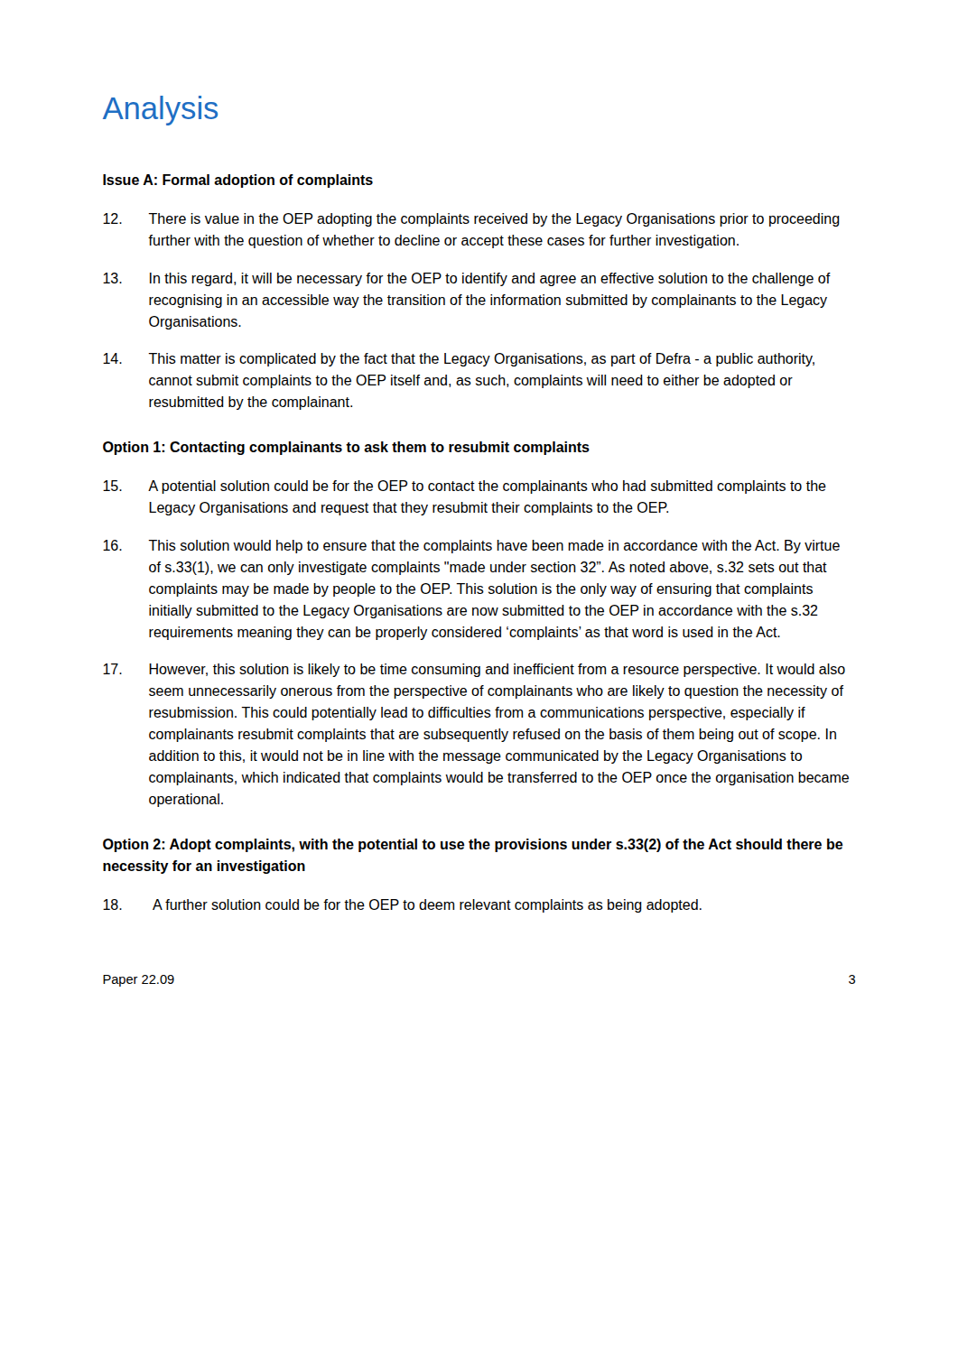Analysis
Issue A: Formal adoption of complaints
12. There is value in the OEP adopting the complaints received by the Legacy Organisations prior to proceeding further with the question of whether to decline or accept these cases for further investigation.
13. In this regard, it will be necessary for the OEP to identify and agree an effective solution to the challenge of recognising in an accessible way the transition of the information submitted by complainants to the Legacy Organisations.
14. This matter is complicated by the fact that the Legacy Organisations, as part of Defra - a public authority, cannot submit complaints to the OEP itself and, as such, complaints will need to either be adopted or resubmitted by the complainant.
Option 1: Contacting complainants to ask them to resubmit complaints
15. A potential solution could be for the OEP to contact the complainants who had submitted complaints to the Legacy Organisations and request that they resubmit their complaints to the OEP.
16. This solution would help to ensure that the complaints have been made in accordance with the Act. By virtue of s.33(1), we can only investigate complaints "made under section 32”. As noted above, s.32 sets out that complaints may be made by people to the OEP. This solution is the only way of ensuring that complaints initially submitted to the Legacy Organisations are now submitted to the OEP in accordance with the s.32 requirements meaning they can be properly considered ‘complaints’ as that word is used in the Act.
17. However, this solution is likely to be time consuming and inefficient from a resource perspective. It would also seem unnecessarily onerous from the perspective of complainants who are likely to question the necessity of resubmission. This could potentially lead to difficulties from a communications perspective, especially if complainants resubmit complaints that are subsequently refused on the basis of them being out of scope. In addition to this, it would not be in line with the message communicated by the Legacy Organisations to complainants, which indicated that complaints would be transferred to the OEP once the organisation became operational.
Option 2: Adopt complaints, with the potential to use the provisions under s.33(2) of the Act should there be necessity for an investigation
18. A further solution could be for the OEP to deem relevant complaints as being adopted.
Paper 22.09 3